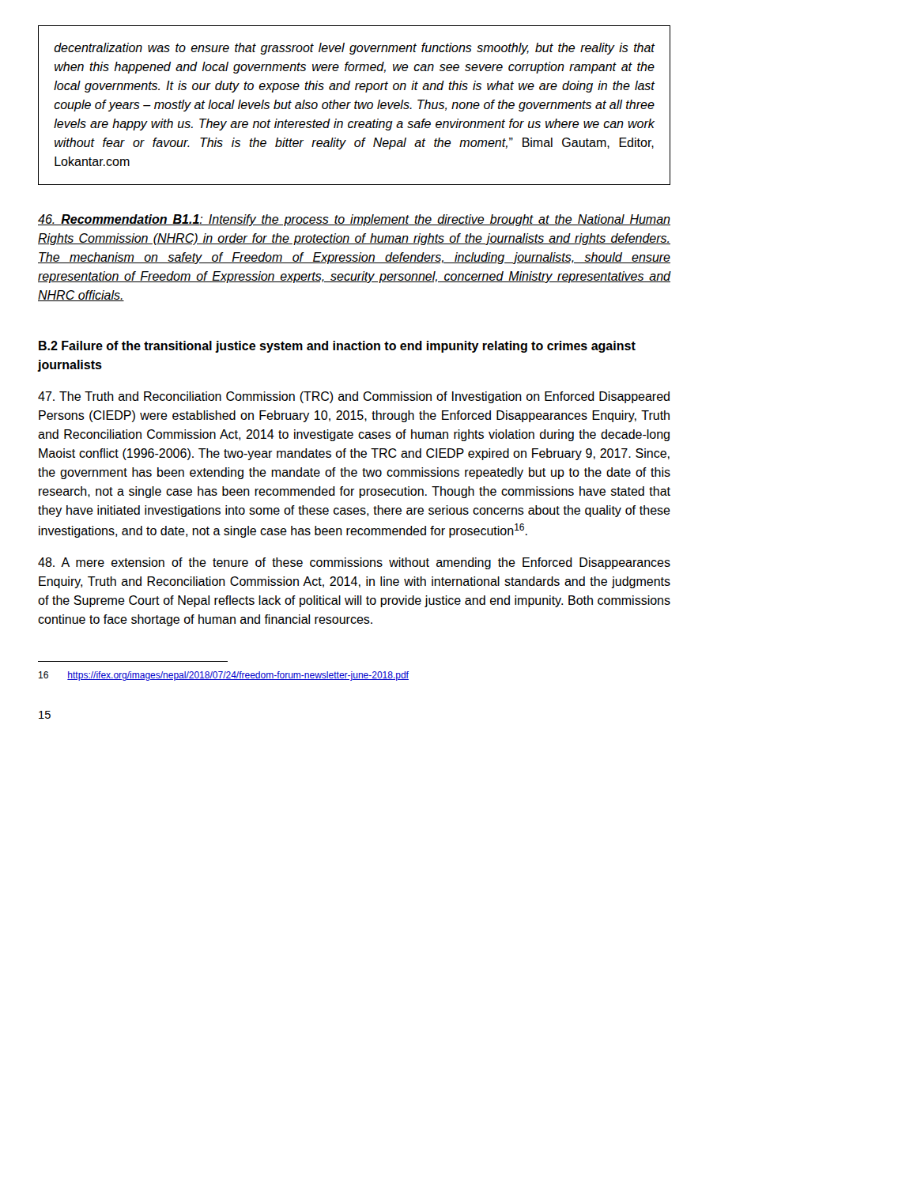decentralization was to ensure that grassroot level government functions smoothly, but the reality is that when this happened and local governments were formed, we can see severe corruption rampant at the local governments. It is our duty to expose this and report on it and this is what we are doing in the last couple of years – mostly at local levels but also other two levels. Thus, none of the governments at all three levels are happy with us. They are not interested in creating a safe environment for us where we can work without fear or favour. This is the bitter reality of Nepal at the moment,” Bimal Gautam, Editor, Lokantar.com
46. Recommendation B1.1: Intensify the process to implement the directive brought at the National Human Rights Commission (NHRC) in order for the protection of human rights of the journalists and rights defenders. The mechanism on safety of Freedom of Expression defenders, including journalists, should ensure representation of Freedom of Expression experts, security personnel, concerned Ministry representatives and NHRC officials.
B.2 Failure of the transitional justice system and inaction to end impunity relating to crimes against journalists
47. The Truth and Reconciliation Commission (TRC) and Commission of Investigation on Enforced Disappeared Persons (CIEDP) were established on February 10, 2015, through the Enforced Disappearances Enquiry, Truth and Reconciliation Commission Act, 2014 to investigate cases of human rights violation during the decade-long Maoist conflict (1996-2006). The two-year mandates of the TRC and CIEDP expired on February 9, 2017. Since, the government has been extending the mandate of the two commissions repeatedly but up to the date of this research, not a single case has been recommended for prosecution. Though the commissions have stated that they have initiated investigations into some of these cases, there are serious concerns about the quality of these investigations, and to date, not a single case has been recommended for prosecution16.
48. A mere extension of the tenure of these commissions without amending the Enforced Disappearances Enquiry, Truth and Reconciliation Commission Act, 2014, in line with international standards and the judgments of the Supreme Court of Nepal reflects lack of political will to provide justice and end impunity. Both commissions continue to face shortage of human and financial resources.
16 https://ifex.org/images/nepal/2018/07/24/freedom-forum-newsletter-june-2018.pdf
15